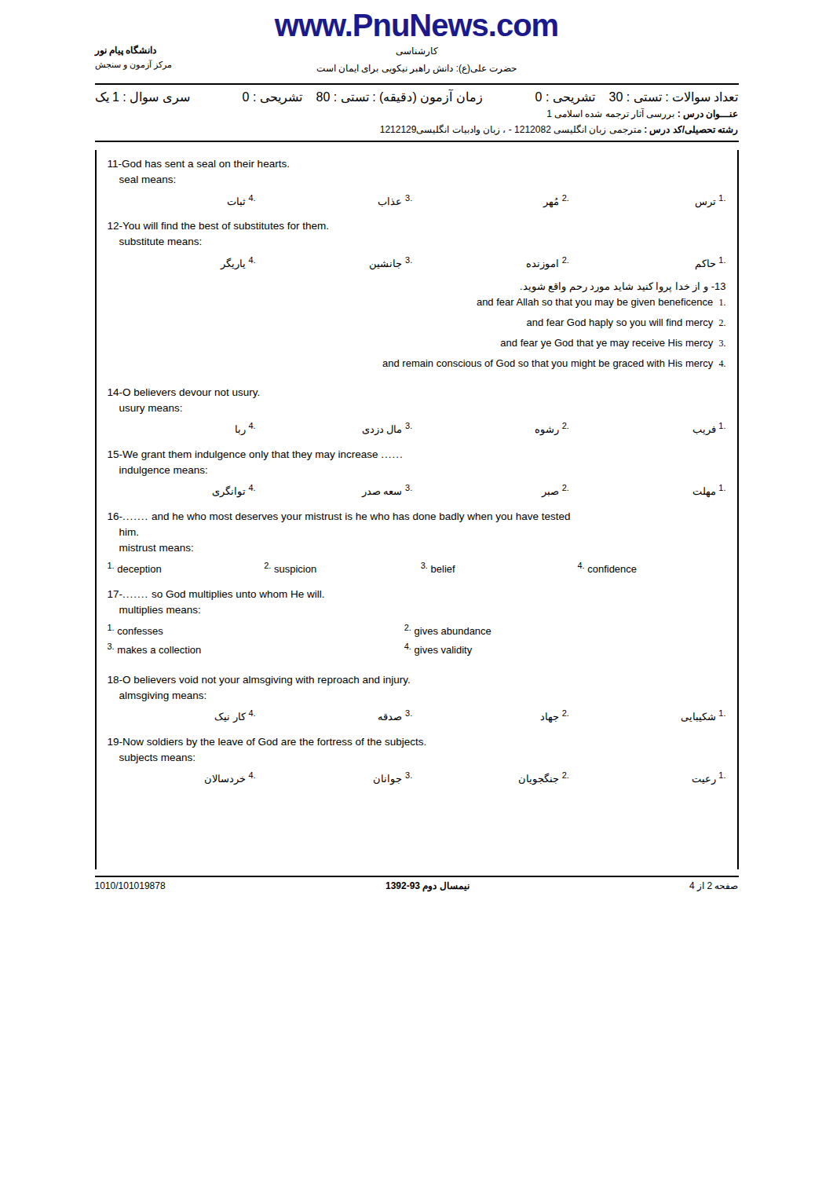www.PnuNews.com
کارشناسی
حضرت علی(ع): دانش راهبر نیکویی برای ایمان است
دانشگاه پیام نور
مرکز آزمون و سنجش
تعداد سوالات : تستی : 30 تشریحی : 0
زمان آزمون (دقیقه) : تستی : 80 تشریحی : 0
سری سوال : 1 یک
عنـــوان درس : بررسی آثار ترجمه شده اسلامی 1
رشته تحصیلی/کد درس : مترجمی زبان انگلیسی 1212082 - ، زبان وادبیات انگلیسی1212129
11-God has sent a seal on their hearts.
seal means:
1. ترس
2. مُهر
3. عذاب
4. ثبات
12-You will find the best of substitutes for them.
substitute means:
1. حاکم
2. اموزنده
3. جانشین
4. یاریگر
13- و از خدا پروا کنید شاید مورد رحم واقع شوید.
and fear Allah so that you may be given beneficence 1.
and fear God haply so you will find mercy 2.
and fear ye God that ye may receive His mercy 3.
and remain conscious of God so that you might be graced with His mercy 4.
14-O believers devour not usury.
usury means:
1. فریب
2. رشوه
3. مال دزدی
4. ربا
15-We grant them indulgence only that they may increase ......
indulgence means:
1. مهلت
2. صبر
3. سعه صدر
4. توانگری
16-....... and he who most deserves your mistrust is he who has done badly when you have tested
him.
mistrust means:
1. deception
2. suspicion
3. belief
4. confidence
17-....... so God multiplies unto whom He will.
multiplies means:
1. confesses
2. gives abundance
3. makes a collection
4. gives validity
18-O believers void not your almsgiving with reproach and injury.
almsgiving means:
1. شکیبایی
2. جهاد
3. صدقه
4. کار نیک
19-Now soldiers by the leave of God are the fortress of the subjects.
subjects means:
1. رعیت
2. جنگجویان
3. جوانان
4. خردسالان
صفحه 2 از 4
نیمسال دوم 93-1392
1010/101019878